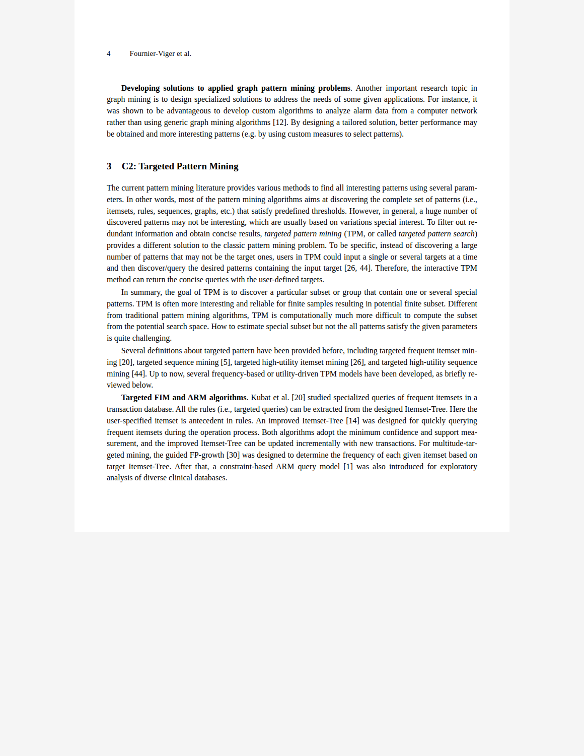4 Fournier-Viger et al.
Developing solutions to applied graph pattern mining problems. Another important research topic in graph mining is to design specialized solutions to address the needs of some given applications. For instance, it was shown to be advantageous to develop custom algorithms to analyze alarm data from a computer network rather than using generic graph mining algorithms [12]. By designing a tailored solution, better performance may be obtained and more interesting patterns (e.g. by using custom measures to select patterns).
3 C2: Targeted Pattern Mining
The current pattern mining literature provides various methods to find all interesting patterns using several parameters. In other words, most of the pattern mining algorithms aims at discovering the complete set of patterns (i.e., itemsets, rules, sequences, graphs, etc.) that satisfy predefined thresholds. However, in general, a huge number of discovered patterns may not be interesting, which are usually based on variations special interest. To filter out redundant information and obtain concise results, targeted pattern mining (TPM, or called targeted pattern search) provides a different solution to the classic pattern mining problem. To be specific, instead of discovering a large number of patterns that may not be the target ones, users in TPM could input a single or several targets at a time and then discover/query the desired patterns containing the input target [26, 44]. Therefore, the interactive TPM method can return the concise queries with the user-defined targets.
In summary, the goal of TPM is to discover a particular subset or group that contain one or several special patterns. TPM is often more interesting and reliable for finite samples resulting in potential finite subset. Different from traditional pattern mining algorithms, TPM is computationally much more difficult to compute the subset from the potential search space. How to estimate special subset but not the all patterns satisfy the given parameters is quite challenging.
Several definitions about targeted pattern have been provided before, including targeted frequent itemset mining [20], targeted sequence mining [5], targeted high-utility itemset mining [26], and targeted high-utility sequence mining [44]. Up to now, several frequency-based or utility-driven TPM models have been developed, as briefly reviewed below.
Targeted FIM and ARM algorithms. Kubat et al. [20] studied specialized queries of frequent itemsets in a transaction database. All the rules (i.e., targeted queries) can be extracted from the designed Itemset-Tree. Here the user-specified itemset is antecedent in rules. An improved Itemset-Tree [14] was designed for quickly querying frequent itemsets during the operation process. Both algorithms adopt the minimum confidence and support measurement, and the improved Itemset-Tree can be updated incrementally with new transactions. For multitude-targeted mining, the guided FP-growth [30] was designed to determine the frequency of each given itemset based on target Itemset-Tree. After that, a constraint-based ARM query model [1] was also introduced for exploratory analysis of diverse clinical databases.